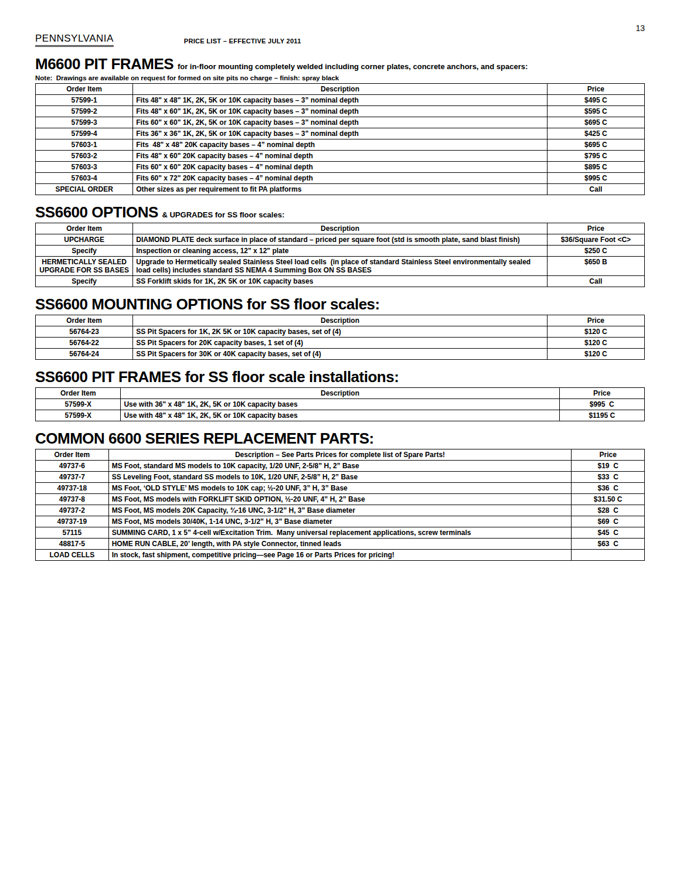13
PENNSYLVANIA
PRICE LIST – EFFECTIVE JULY 2011
M6600 PIT FRAMES for in-floor mounting completely welded including corner plates, concrete anchors, and spacers:
Note: Drawings are available on request for formed on site pits no charge – finish: spray black
| Order Item | Description | Price |
| --- | --- | --- |
| 57599-1 | Fits 48" x 48" 1K, 2K, 5K or 10K capacity bases – 3” nominal depth | $495 C |
| 57599-2 | Fits 48" x 60" 1K, 2K, 5K or 10K capacity bases – 3” nominal depth | $595 C |
| 57599-3 | Fits 60" x 60" 1K, 2K, 5K or 10K capacity bases – 3” nominal depth | $695 C |
| 57599-4 | Fits 36" x 36" 1K, 2K, 5K or 10K capacity bases – 3” nominal depth | $425 C |
| 57603-1 | Fits 48" x 48" 20K capacity bases – 4” nominal depth | $695 C |
| 57603-2 | Fits 48" x 60" 20K capacity bases – 4” nominal depth | $795 C |
| 57603-3 | Fits 60" x 60" 20K capacity bases – 4” nominal depth | $895 C |
| 57603-4 | Fits 60" x 72" 20K capacity bases – 4” nominal depth | $995 C |
| SPECIAL ORDER | Other sizes as per requirement to fit PA platforms | Call |
SS6600 OPTIONS & UPGRADES for SS floor scales:
| Order Item | Description | Price |
| --- | --- | --- |
| UPCHARGE | DIAMOND PLATE deck surface in place of standard – priced per square foot (std is smooth plate, sand blast finish) | $36/Square Foot <C> |
| Specify | Inspection or cleaning access, 12" x 12" plate | $250 C |
| HERMETICALLY SEALED UPGRADE FOR SS BASES | Upgrade to Hermetically sealed Stainless Steel load cells (in place of standard Stainless Steel environmentally sealed load cells) includes standard SS NEMA 4 Summing Box ON SS BASES | $650 B |
| Specify | SS Forklift skids for 1K, 2K 5K or 10K capacity bases | Call |
SS6600 MOUNTING OPTIONS for SS floor scales:
| Order Item | Description | Price |
| --- | --- | --- |
| 56764-23 | SS Pit Spacers for 1K, 2K 5K or 10K capacity bases, set of (4) | $120 C |
| 56764-22 | SS Pit Spacers for 20K capacity bases, 1 set of (4) | $120 C |
| 56764-24 | SS Pit Spacers for 30K or 40K capacity bases, set of (4) | $120 C |
SS6600 PIT FRAMES for SS floor scale installations:
| Order Item | Description | Price |
| --- | --- | --- |
| 57599-X | Use with 36" x 48" 1K, 2K, 5K or 10K capacity bases | $995 C |
| 57599-X | Use with 48" x 48" 1K, 2K, 5K or 10K capacity bases | $1195 C |
COMMON 6600 SERIES REPLACEMENT PARTS:
| Order Item | Description – See Parts Prices for complete list of Spare Parts! | Price |
| --- | --- | --- |
| 49737-6 | MS Foot, standard MS models to 10K capacity, 1/20 UNF, 2-5/8” H, 2” Base | $19 C |
| 49737-7 | SS Leveling Foot, standard SS models to 10K, 1/20 UNF, 2-5/8” H, 2” Base | $33 C |
| 49737-18 | MS Foot, ‘OLD STYLE’ MS models to 10K cap; ½-20 UNF, 3” H, 3” Base | $36 C |
| 49737-8 | MS Foot, MS models with FORKLIFT SKID OPTION, ½-20 UNF, 4” H, 2” Base | $31.50 C |
| 49737-2 | MS Foot, MS models 20K Capacity, ¾-16 UNC, 3-1/2” H, 3” Base diameter | $28 C |
| 49737-19 | MS Foot, MS models 30/40K, 1-14 UNC, 3-1/2” H, 3” Base diameter | $69 C |
| 57115 | SUMMING CARD, 1 x 5” 4-cell w/Excitation Trim. Many universal replacement applications, screw terminals | $45 C |
| 48817-5 | HOME RUN CABLE, 20’ length, with PA style Connector, tinned leads | $63 C |
| LOAD CELLS | In stock, fast shipment, competitive pricing—see Page 16 or Parts Prices for pricing! | |